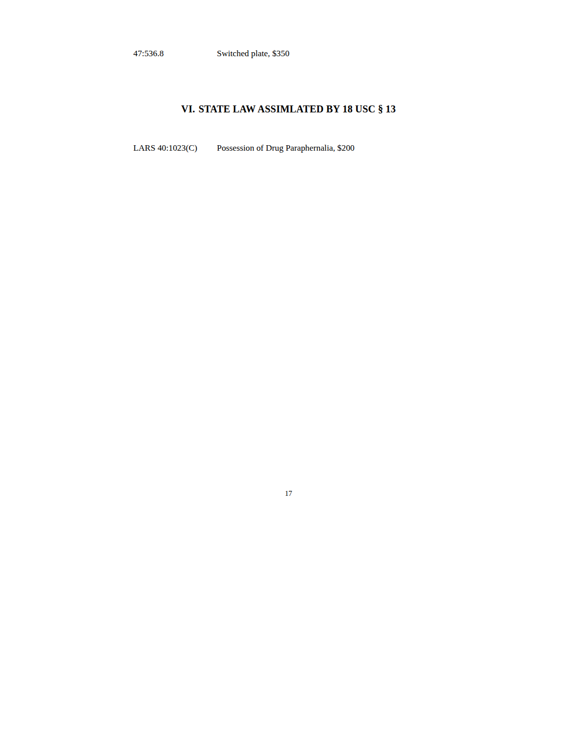47:536.8 Switched plate, $350
VI. STATE LAW ASSIMLATED BY 18 USC § 13
LARS 40:1023(C) Possession of Drug Paraphernalia, $200
17